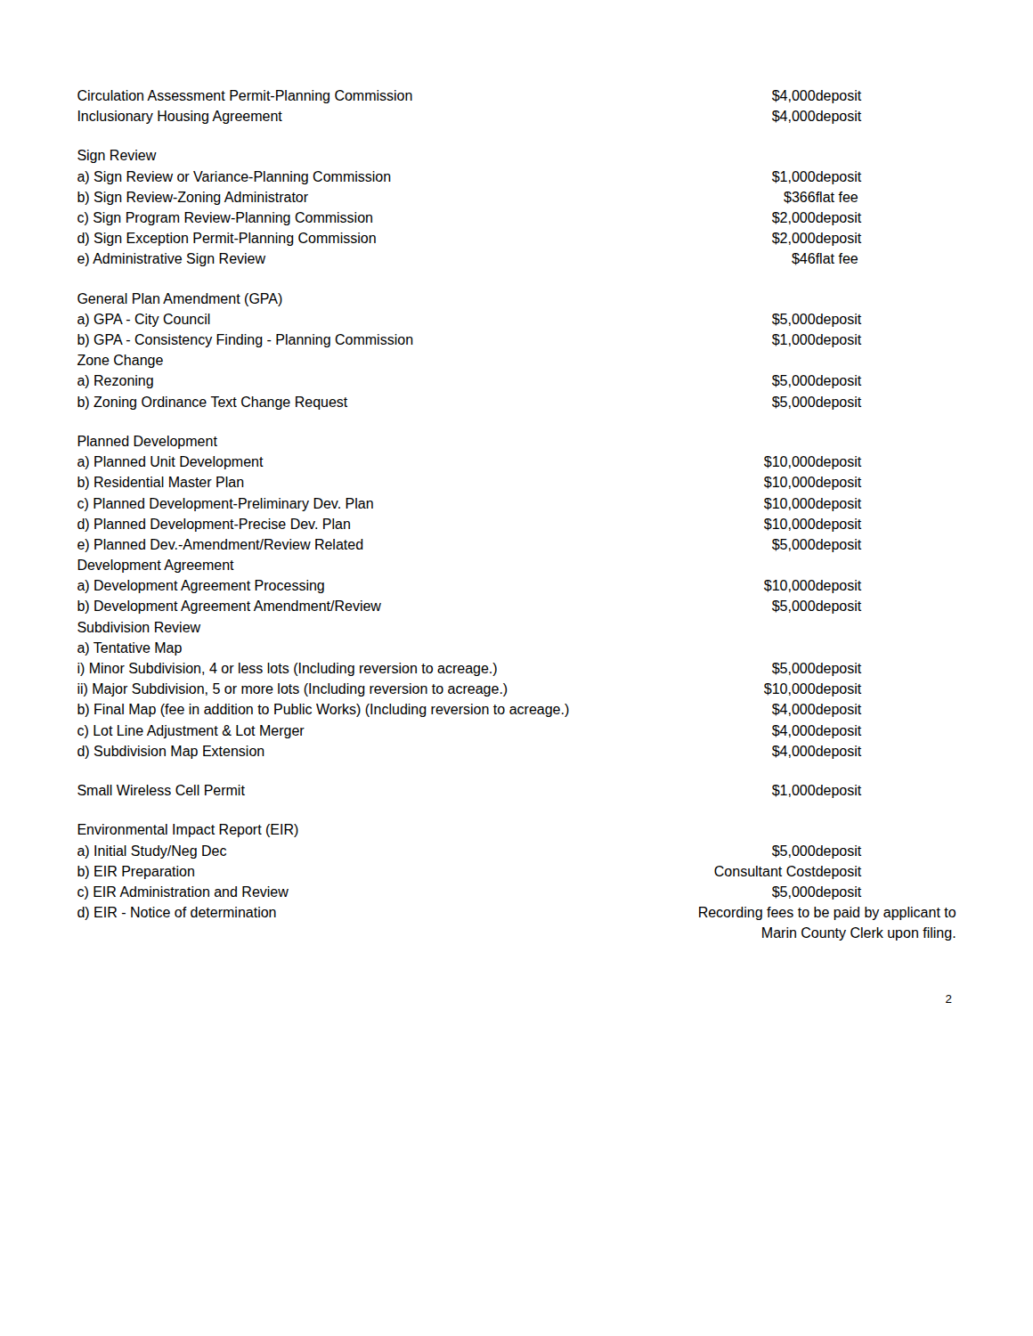| Circulation Assessment Permit-Planning Commission | $4,000 | deposit |
| Inclusionary Housing Agreement | $4,000 | deposit |
| Sign Review | | |
| a) Sign Review or Variance-Planning Commission | $1,000 | deposit |
| b) Sign Review-Zoning Administrator | $366 | flat fee |
| c) Sign Program Review-Planning Commission | $2,000 | deposit |
| d) Sign Exception Permit-Planning Commission | $2,000 | deposit |
| e) Administrative Sign Review | $46 | flat fee |
| General Plan Amendment (GPA) | | |
| a) GPA - City Council | $5,000 | deposit |
| b) GPA - Consistency Finding - Planning Commission | $1,000 | deposit |
| Zone Change | | |
| a) Rezoning | $5,000 | deposit |
| b) Zoning Ordinance Text Change Request | $5,000 | deposit |
| Planned Development | | |
| a) Planned Unit Development | $10,000 | deposit |
| b) Residential Master Plan | $10,000 | deposit |
| c) Planned Development-Preliminary Dev. Plan | $10,000 | deposit |
| d) Planned Development-Precise Dev. Plan | $10,000 | deposit |
| e) Planned Dev.-Amendment/Review Related | $5,000 | deposit |
| Development Agreement | | |
| a) Development Agreement Processing | $10,000 | deposit |
| b) Development Agreement Amendment/Review | $5,000 | deposit |
| Subdivision Review | | |
| a) Tentative Map | | |
| i) Minor Subdivision, 4 or less lots (Including reversion to acreage.) | $5,000 | deposit |
| ii) Major Subdivision, 5 or more lots (Including reversion to acreage.) | $10,000 | deposit |
| b) Final Map (fee in addition to Public Works) (Including reversion to acreage.) | $4,000 | deposit |
| c) Lot Line Adjustment & Lot Merger | $4,000 | deposit |
| d) Subdivision Map Extension | $4,000 | deposit |
| Small Wireless Cell Permit | $1,000 | deposit |
| Environmental Impact Report (EIR) | | |
| a) Initial Study/Neg Dec | $5,000 | deposit |
| b) EIR Preparation | Consultant Cost | deposit |
| c) EIR Administration and Review | $5,000 | deposit |
| d) EIR - Notice of determination | Recording fees to be paid by applicant to |
| | Marin County Clerk upon filing. |
2